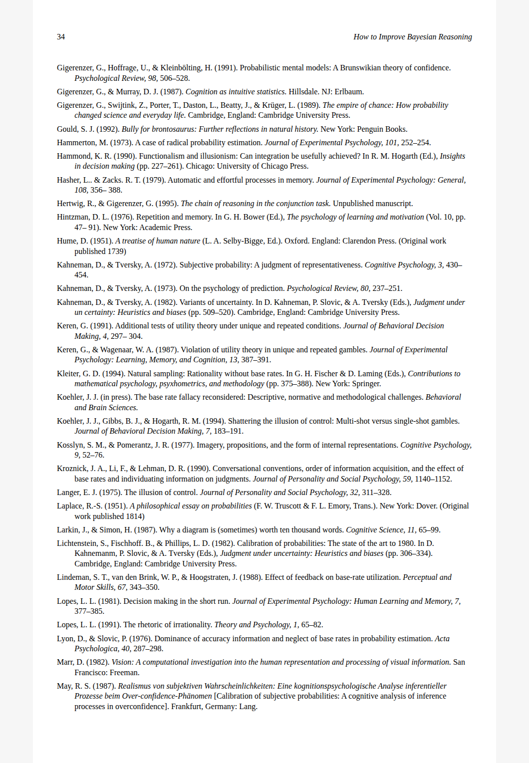34 How to Improve Bayesian Reasoning
Gigerenzer, G., Hoffrage, U., & Kleinbölting, H. (1991). Probabilistic mental models: A Brunswikian theory of confidence. Psychological Review, 98, 506–528.
Gigerenzer, G., & Murray, D. J. (1987). Cognition as intuitive statistics. Hillsdale. NJ: Erlbaum.
Gigerenzer, G., Swijtink, Z., Porter, T., Daston, L., Beatty, J., & Krüger, L. (1989). The empire of chance: How probability changed science and everyday life. Cambridge, England: Cambridge University Press.
Gould, S. J. (1992). Bully for brontosaurus: Further reflections in natural history. New York: Penguin Books.
Hammerton, M. (1973). A case of radical probability estimation. Journal of Experimental Psychology, 101, 252–254.
Hammond, K. R. (1990). Functionalism and illusionism: Can integration be usefully achieved? In R. M. Hogarth (Ed.), Insights in decision making (pp. 227–261). Chicago: University of Chicago Press.
Hasher, L.. & Zacks. R. T. (1979). Automatic and effortful processes in memory. Journal of Experimental Psychology: General, 108, 356– 388.
Hertwig, R., & Gigerenzer, G. (1995). The chain of reasoning in the conjunction task. Unpublished manuscript.
Hintzman, D. L. (1976). Repetition and memory. In G. H. Bower (Ed.), The psychology of learning and motivation (Vol. 10, pp. 47– 91). New York: Academic Press.
Hume, D. (1951). A treatise of human nature (L. A. Selby-Bigge, Ed.). Oxford. England: Clarendon Press. (Original work published 1739)
Kahneman, D., & Tversky, A. (1972). Subjective probability: A judgment of representativeness. Cognitive Psychology, 3, 430–454.
Kahneman, D., & Tversky, A. (1973). On the psychology of prediction. Psychological Review, 80, 237–251.
Kahneman, D., & Tversky, A. (1982). Variants of uncertainty. In D. Kahneman, P. Slovic, & A. Tversky (Eds.), Judgment under un certainty: Heuristics and biases (pp. 509–520). Cambridge, England: Cambridge University Press.
Keren, G. (1991). Additional tests of utility theory under unique and repeated conditions. Journal of Behavioral Decision Making, 4, 297– 304.
Keren, G., & Wagenaar, W. A. (1987). Violation of utility theory in unique and repeated gambles. Journal of Experimental Psychology: Learning, Memory, and Cognition, 13, 387–391.
Kleiter, G. D. (1994). Natural sampling: Rationality without base rates. In G. H. Fischer & D. Laming (Eds.), Contributions to mathematical psychology, psyxhometrics, and methodology (pp. 375–388). New York: Springer.
Koehler, J. J. (in press). The base rate fallacy reconsidered: Descriptive, normative and methodological challenges. Behavioral and Brain Sciences.
Koehler, J. J., Gibbs, B. J., & Hogarth, R. M. (1994). Shattering the illusion of control: Multi-shot versus single-shot gambles. Journal of Behavioral Decision Making, 7, 183–191.
Kosslyn, S. M., & Pomerantz, J. R. (1977). Imagery, propositions, and the form of internal representations. Cognitive Psychology, 9, 52–76.
Kroznick, J. A., Li, F., & Lehman, D. R. (1990). Conversational conventions, order of information acquisition, and the effect of base rates and individuating information on judgments. Journal of Personality and Social Psychology, 59, 1140–1152.
Langer, E. J. (1975). The illusion of control. Journal of Personality and Social Psychology, 32, 311–328.
Laplace, R.-S. (1951). A philosophical essay on probabilities (F. W. Truscott & F. L. Emory, Trans.). New York: Dover. (Original work published 1814)
Larkin, J., & Simon, H. (1987). Why a diagram is (sometimes) worth ten thousand words. Cognitive Science, 11, 65–99.
Lichtenstein, S., Fischhoff. B., & Phillips, L. D. (1982). Calibration of probabilities: The state of the art to 1980. In D. Kahnemanm, P. Slovic, & A. Tversky (Eds.), Judgment under uncertainty: Heuristics and biases (pp. 306–334). Cambridge, England: Cambridge University Press.
Lindeman, S. T., van den Brink, W. P., & Hoogstraten, J. (1988). Effect of feedback on base-rate utilization. Perceptual and Motor Skills, 67, 343–350.
Lopes, L. L. (1981). Decision making in the short run. Journal of Experimental Psychology: Human Learning and Memory, 7, 377–385.
Lopes, L. L. (1991). The rhetoric of irrationality. Theory and Psychology, 1, 65–82.
Lyon, D., & Slovic, P. (1976). Dominance of accuracy information and neglect of base rates in probability estimation. Acta Psychologica, 40, 287–298.
Marr, D. (1982). Vision: A computational investigation into the human representation and processing of visual information. San Francisco: Freeman.
May, R. S. (1987). Realismus von subjektiven Wahrscheinlichkeiten: Eine kognitionspsychologische Analyse inferentieller Prozesse beim Over-confidence-Phänomen [Calibration of subjective probabilities: A cognitive analysis of inference processes in overconfidence]. Frankfurt, Germany: Lang.